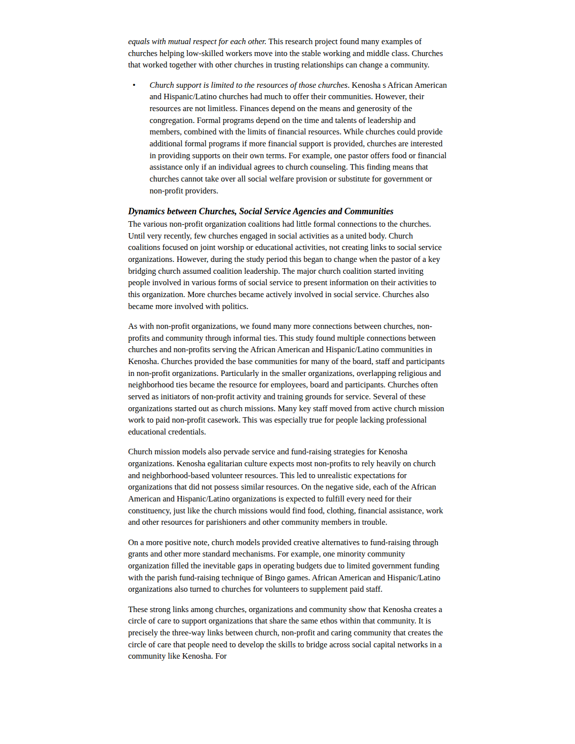equals with mutual respect for each other. This research project found many examples of churches helping low-skilled workers move into the stable working and middle class. Churches that worked together with other churches in trusting relationships can change a community.
Church support is limited to the resources of those churches. Kenosha s African American and Hispanic/Latino churches had much to offer their communities. However, their resources are not limitless. Finances depend on the means and generosity of the congregation. Formal programs depend on the time and talents of leadership and members, combined with the limits of financial resources. While churches could provide additional formal programs if more financial support is provided, churches are interested in providing supports on their own terms. For example, one pastor offers food or financial assistance only if an individual agrees to church counseling. This finding means that churches cannot take over all social welfare provision or substitute for government or non-profit providers.
Dynamics between Churches, Social Service Agencies and Communities
The various non-profit organization coalitions had little formal connections to the churches. Until very recently, few churches engaged in social activities as a united body. Church coalitions focused on joint worship or educational activities, not creating links to social service organizations. However, during the study period this began to change when the pastor of a key bridging church assumed coalition leadership. The major church coalition started inviting people involved in various forms of social service to present information on their activities to this organization. More churches became actively involved in social service. Churches also became more involved with politics.
As with non-profit organizations, we found many more connections between churches, non-profits and community through informal ties. This study found multiple connections between churches and non-profits serving the African American and Hispanic/Latino communities in Kenosha. Churches provided the base communities for many of the board, staff and participants in non-profit organizations. Particularly in the smaller organizations, overlapping religious and neighborhood ties became the resource for employees, board and participants. Churches often served as initiators of non-profit activity and training grounds for service. Several of these organizations started out as church missions. Many key staff moved from active church mission work to paid non-profit casework. This was especially true for people lacking professional educational credentials.
Church mission models also pervade service and fund-raising strategies for Kenosha organizations. Kenosha egalitarian culture expects most non-profits to rely heavily on church and neighborhood-based volunteer resources. This led to unrealistic expectations for organizations that did not possess similar resources. On the negative side, each of the African American and Hispanic/Latino organizations is expected to fulfill every need for their constituency, just like the church missions would find food, clothing, financial assistance, work and other resources for parishioners and other community members in trouble.
On a more positive note, church models provided creative alternatives to fund-raising through grants and other more standard mechanisms. For example, one minority community organization filled the inevitable gaps in operating budgets due to limited government funding with the parish fund-raising technique of Bingo games. African American and Hispanic/Latino organizations also turned to churches for volunteers to supplement paid staff.
These strong links among churches, organizations and community show that Kenosha creates a circle of care to support organizations that share the same ethos within that community. It is precisely the three-way links between church, non-profit and caring community that creates the circle of care that people need to develop the skills to bridge across social capital networks in a community like Kenosha. For